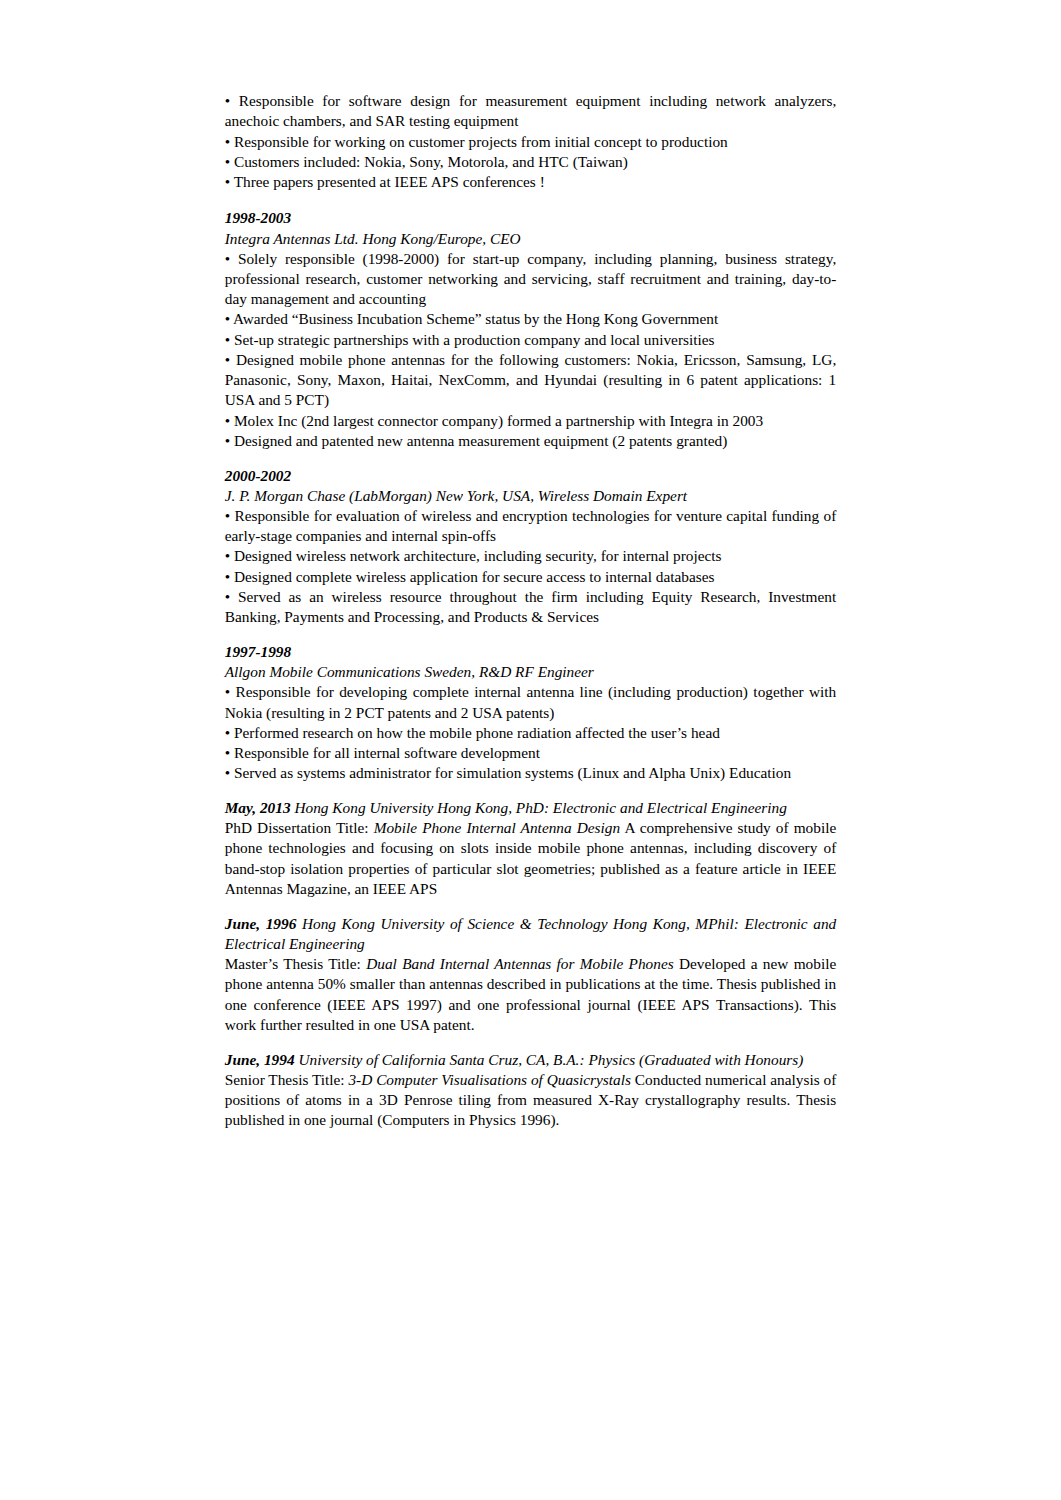• Responsible for software design for measurement equipment including network analyzers, anechoic chambers, and SAR testing equipment
• Responsible for working on customer projects from initial concept to production
• Customers included: Nokia, Sony, Motorola, and HTC (Taiwan)
• Three papers presented at IEEE APS conferences !
1998-2003
Integra Antennas Ltd. Hong Kong/Europe, CEO
• Solely responsible (1998-2000) for start-up company, including planning, business strategy, professional research, customer networking and servicing, staff recruitment and training, day-to-day management and accounting
• Awarded “Business Incubation Scheme” status by the Hong Kong Government
• Set-up strategic partnerships with a production company and local universities
• Designed mobile phone antennas for the following customers: Nokia, Ericsson, Samsung, LG, Panasonic, Sony, Maxon, Haitai, NexComm, and Hyundai (resulting in 6 patent applications: 1 USA and 5 PCT)
• Molex Inc (2nd largest connector company) formed a partnership with Integra in 2003
• Designed and patented new antenna measurement equipment (2 patents granted)
2000-2002
J. P. Morgan Chase (LabMorgan) New York, USA, Wireless Domain Expert
• Responsible for evaluation of wireless and encryption technologies for venture capital funding of early-stage companies and internal spin-offs
• Designed wireless network architecture, including security, for internal projects
• Designed complete wireless application for secure access to internal databases
• Served as an wireless resource throughout the firm including Equity Research, Investment Banking, Payments and Processing, and Products & Services
1997-1998
Allgon Mobile Communications Sweden, R&D RF Engineer
• Responsible for developing complete internal antenna line (including production) together with Nokia (resulting in 2 PCT patents and 2 USA patents)
• Performed research on how the mobile phone radiation affected the user’s head
• Responsible for all internal software development
• Served as systems administrator for simulation systems (Linux and Alpha Unix) Education
May, 2013 Hong Kong University Hong Kong, PhD: Electronic and Electrical Engineering
PhD Dissertation Title: Mobile Phone Internal Antenna Design A comprehensive study of mobile phone technologies and focusing on slots inside mobile phone antennas, including discovery of band-stop isolation properties of particular slot geometries; published as a feature article in IEEE Antennas Magazine, an IEEE APS
June, 1996 Hong Kong University of Science & Technology Hong Kong, MPhil: Electronic and Electrical Engineering
Master’s Thesis Title: Dual Band Internal Antennas for Mobile Phones Developed a new mobile phone antenna 50% smaller than antennas described in publications at the time. Thesis published in one conference (IEEE APS 1997) and one professional journal (IEEE APS Transactions). This work further resulted in one USA patent.
June, 1994 University of California Santa Cruz, CA, B.A.: Physics (Graduated with Honours)
Senior Thesis Title: 3-D Computer Visualisations of Quasicrystals Conducted numerical analysis of positions of atoms in a 3D Penrose tiling from measured X-Ray crystallography results. Thesis published in one journal (Computers in Physics 1996).